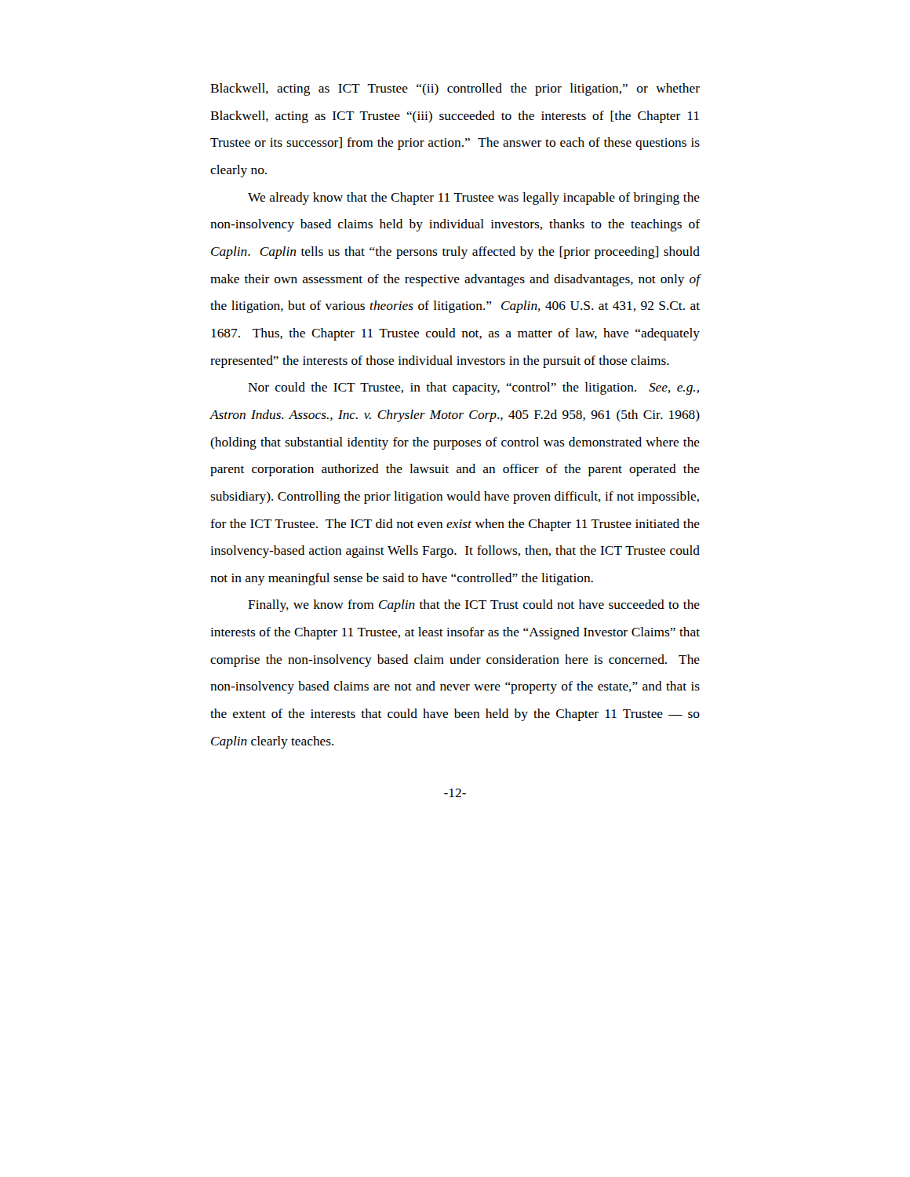Blackwell, acting as ICT Trustee “(ii) controlled the prior litigation,” or whether Blackwell, acting as ICT Trustee “(iii) succeeded to the interests of [the Chapter 11 Trustee or its successor] from the prior action.” The answer to each of these questions is clearly no.
We already know that the Chapter 11 Trustee was legally incapable of bringing the non-insolvency based claims held by individual investors, thanks to the teachings of Caplin. Caplin tells us that “the persons truly affected by the [prior proceeding] should make their own assessment of the respective advantages and disadvantages, not only of the litigation, but of various theories of litigation.” Caplin, 406 U.S. at 431, 92 S.Ct. at 1687. Thus, the Chapter 11 Trustee could not, as a matter of law, have “adequately represented” the interests of those individual investors in the pursuit of those claims.
Nor could the ICT Trustee, in that capacity, “control” the litigation. See, e.g., Astron Indus. Assocs., Inc. v. Chrysler Motor Corp., 405 F.2d 958, 961 (5th Cir. 1968) (holding that substantial identity for the purposes of control was demonstrated where the parent corporation authorized the lawsuit and an officer of the parent operated the subsidiary). Controlling the prior litigation would have proven difficult, if not impossible, for the ICT Trustee. The ICT did not even exist when the Chapter 11 Trustee initiated the insolvency-based action against Wells Fargo. It follows, then, that the ICT Trustee could not in any meaningful sense be said to have “controlled” the litigation.
Finally, we know from Caplin that the ICT Trust could not have succeeded to the interests of the Chapter 11 Trustee, at least insofar as the “Assigned Investor Claims” that comprise the non-insolvency based claim under consideration here is concerned. The non-insolvency based claims are not and never were “property of the estate,” and that is the extent of the interests that could have been held by the Chapter 11 Trustee — so Caplin clearly teaches.
-12-